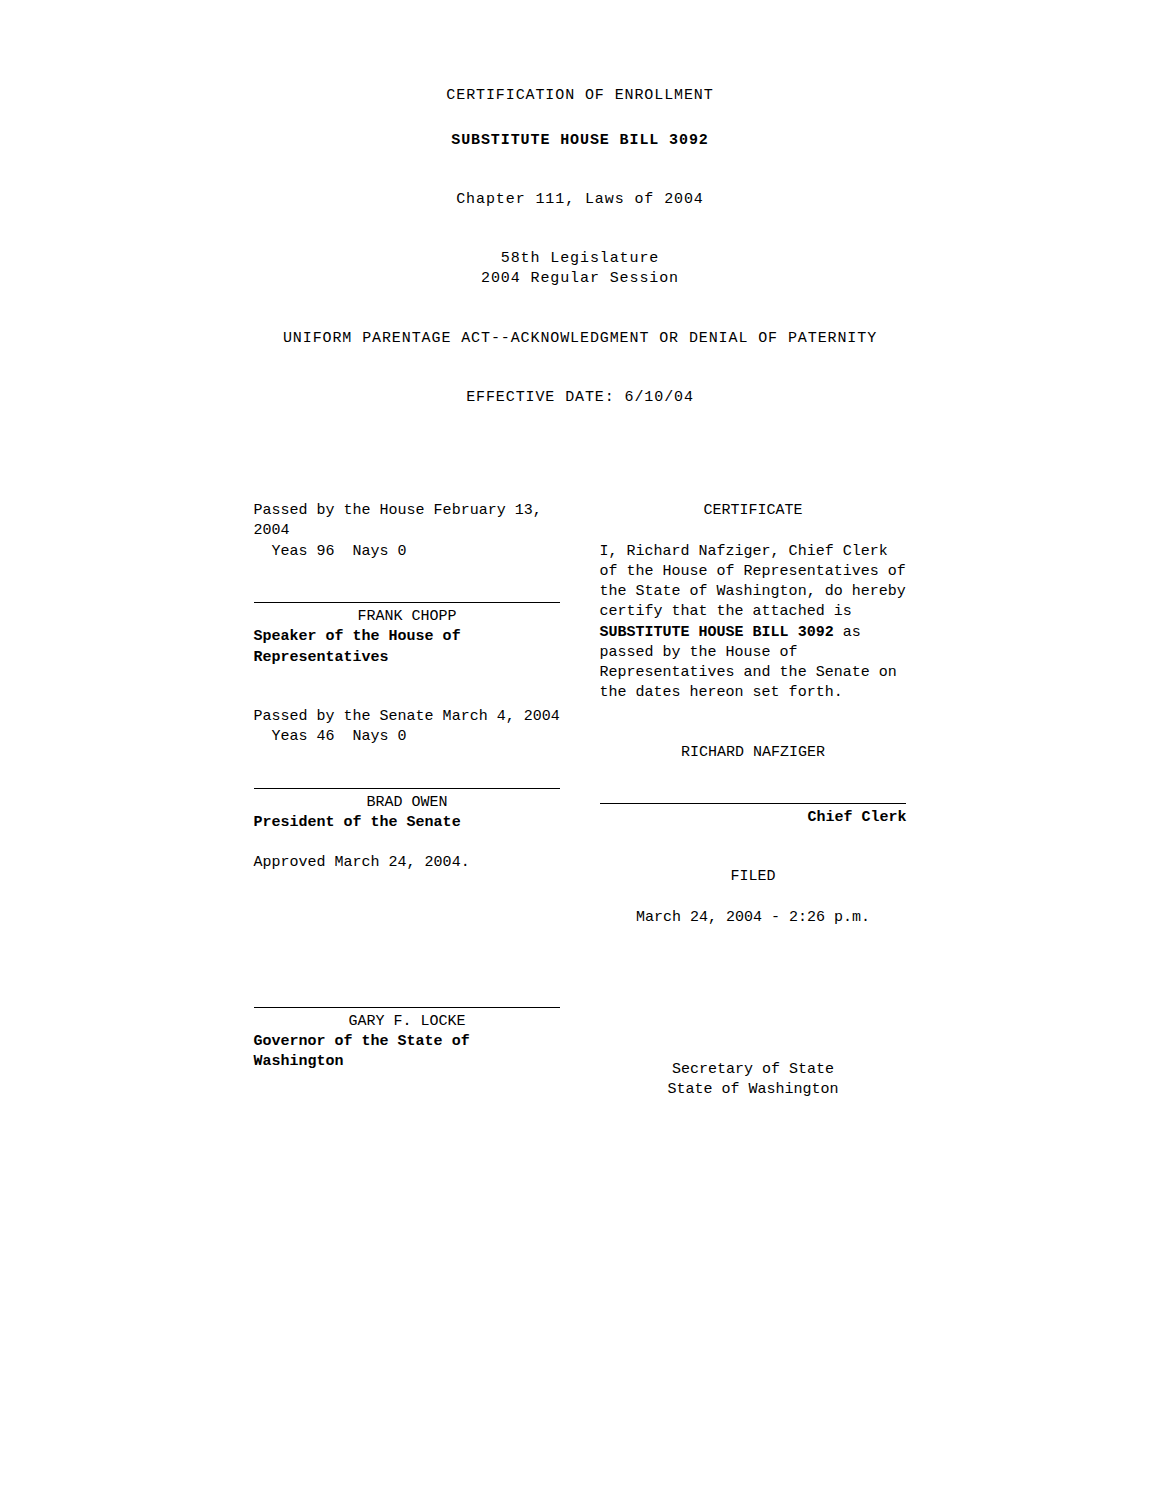CERTIFICATION OF ENROLLMENT
SUBSTITUTE HOUSE BILL 3092
Chapter 111, Laws of 2004
58th Legislature
2004 Regular Session
UNIFORM PARENTAGE ACT--ACKNOWLEDGMENT OR DENIAL OF PATERNITY
EFFECTIVE DATE: 6/10/04
Passed by the House February 13, 2004
Yeas 96 Nays 0
FRANK CHOPP
Speaker of the House of Representatives
Passed by the Senate March 4, 2004
Yeas 46 Nays 0
BRAD OWEN
President of the Senate
Approved March 24, 2004.
GARY F. LOCKE
Governor of the State of Washington
CERTIFICATE
I, Richard Nafziger, Chief Clerk of the House of Representatives of the State of Washington, do hereby certify that the attached is SUBSTITUTE HOUSE BILL 3092 as passed by the House of Representatives and the Senate on the dates hereon set forth.
RICHARD NAFZIGER
Chief Clerk
FILED
March 24, 2004 - 2:26 p.m.
Secretary of State
State of Washington